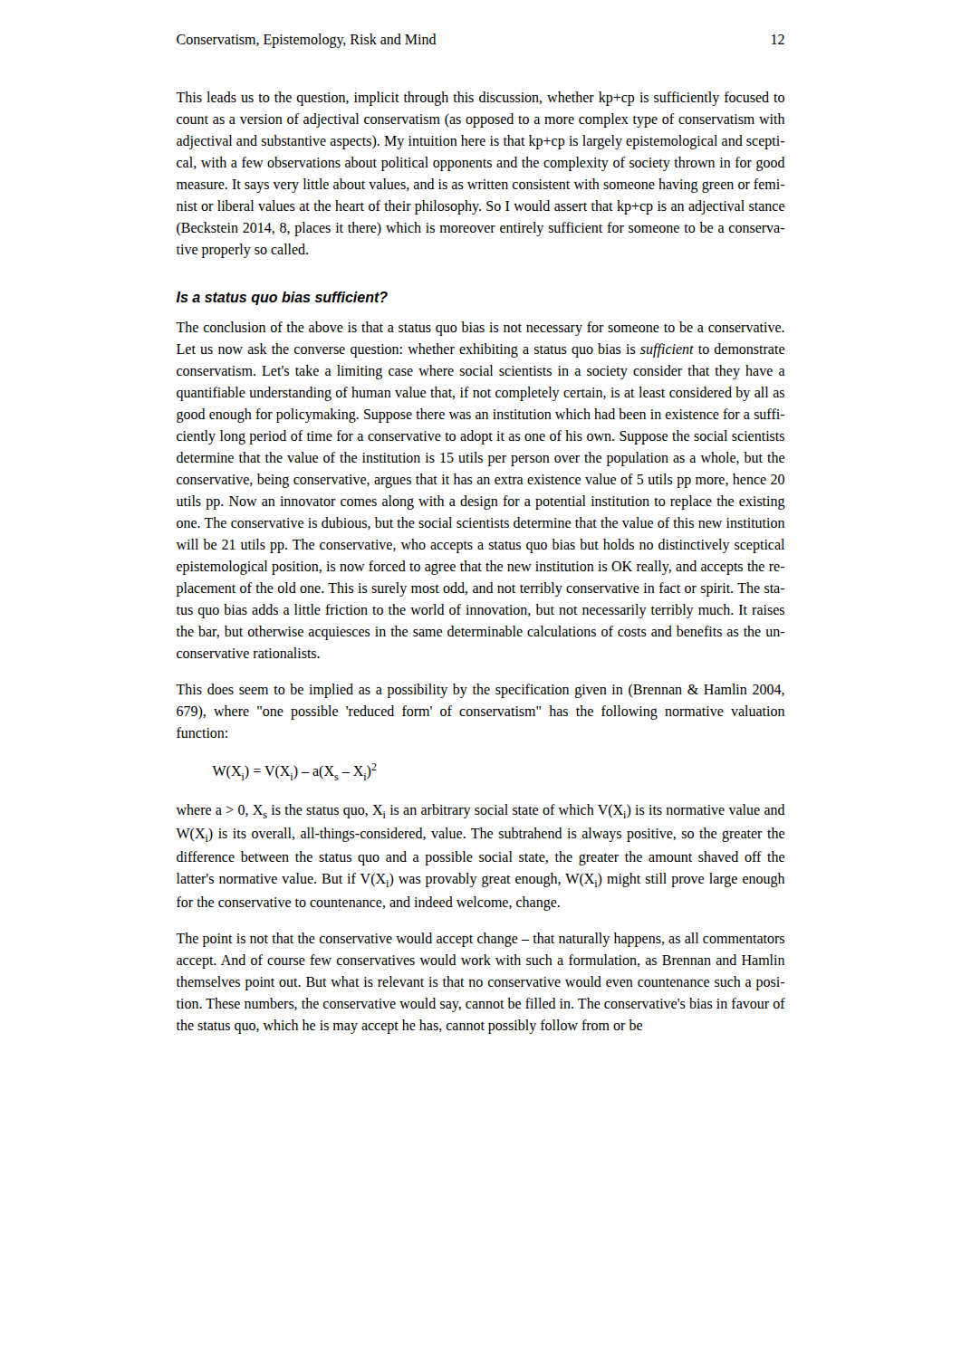Conservatism, Epistemology, Risk and Mind 12
This leads us to the question, implicit through this discussion, whether kp+cp is sufficiently focused to count as a version of adjectival conservatism (as opposed to a more complex type of conservatism with adjectival and substantive aspects). My intuition here is that kp+cp is largely epistemological and sceptical, with a few observations about political opponents and the complexity of society thrown in for good measure. It says very little about values, and is as written consistent with someone having green or feminist or liberal values at the heart of their philosophy. So I would assert that kp+cp is an adjectival stance (Beckstein 2014, 8, places it there) which is moreover entirely sufficient for someone to be a conservative properly so called.
Is a status quo bias sufficient?
The conclusion of the above is that a status quo bias is not necessary for someone to be a conservative. Let us now ask the converse question: whether exhibiting a status quo bias is sufficient to demonstrate conservatism. Let's take a limiting case where social scientists in a society consider that they have a quantifiable understanding of human value that, if not completely certain, is at least considered by all as good enough for policymaking. Suppose there was an institution which had been in existence for a sufficiently long period of time for a conservative to adopt it as one of his own. Suppose the social scientists determine that the value of the institution is 15 utils per person over the population as a whole, but the conservative, being conservative, argues that it has an extra existence value of 5 utils pp more, hence 20 utils pp. Now an innovator comes along with a design for a potential institution to replace the existing one. The conservative is dubious, but the social scientists determine that the value of this new institution will be 21 utils pp. The conservative, who accepts a status quo bias but holds no distinctively sceptical epistemological position, is now forced to agree that the new institution is OK really, and accepts the replacement of the old one. This is surely most odd, and not terribly conservative in fact or spirit. The status quo bias adds a little friction to the world of innovation, but not necessarily terribly much. It raises the bar, but otherwise acquiesces in the same determinable calculations of costs and benefits as the unconservative rationalists.
This does seem to be implied as a possibility by the specification given in (Brennan & Hamlin 2004, 679), where "one possible 'reduced form' of conservatism" has the following normative valuation function:
W(Xi) = V(Xi) – a(Xs – Xi)2
where a > 0, Xs is the status quo, Xi is an arbitrary social state of which V(Xi) is its normative value and W(Xi) is its overall, all-things-considered, value. The subtrahend is always positive, so the greater the difference between the status quo and a possible social state, the greater the amount shaved off the latter's normative value. But if V(Xi) was provably great enough, W(Xi) might still prove large enough for the conservative to countenance, and indeed welcome, change.
The point is not that the conservative would accept change – that naturally happens, as all commentators accept. And of course few conservatives would work with such a formulation, as Brennan and Hamlin themselves point out. But what is relevant is that no conservative would even countenance such a position. These numbers, the conservative would say, cannot be filled in. The conservative's bias in favour of the status quo, which he is may accept he has, cannot possibly follow from or be